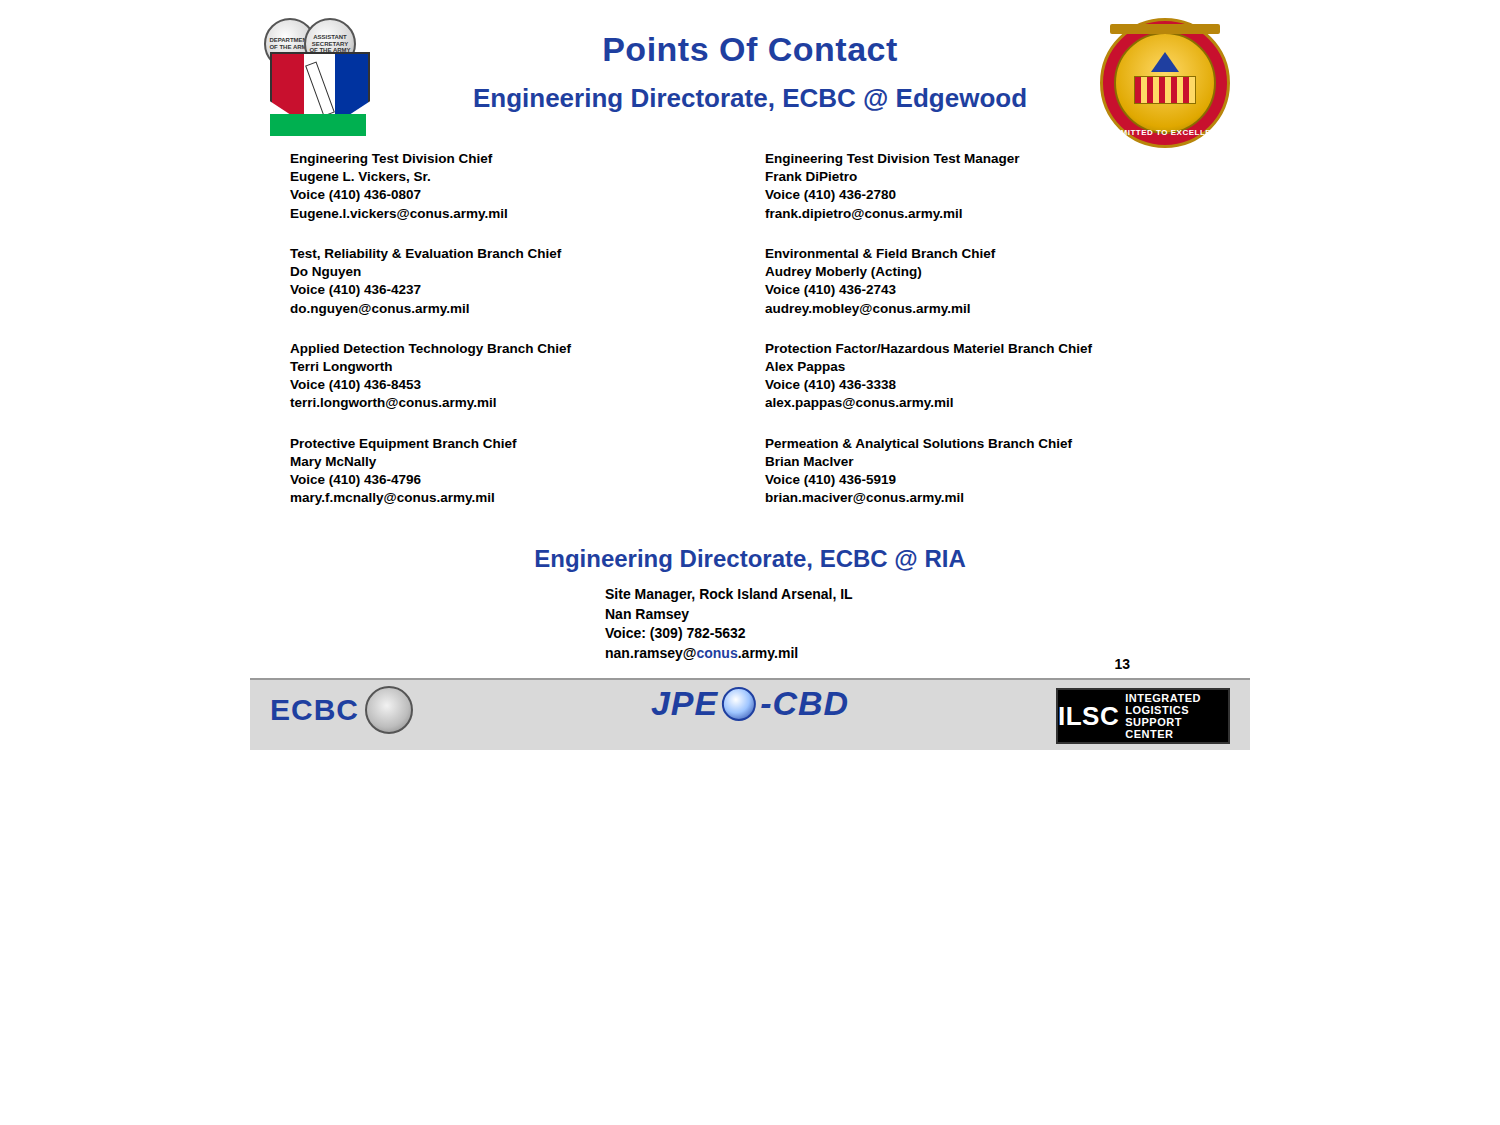DEPARTMENT OF THE ARMY
ASSISTANT SECRETARY OF THE ARMY
COMMITTED TO EXCELLENCE
Points Of Contact
Engineering Directorate, ECBC @ Edgewood
Engineering Test Division Chief Eugene L. Vickers, Sr. Voice (410) 436-0807 Eugene.l.vickers@conus.army.mil
Test, Reliability & Evaluation Branch Chief Do Nguyen Voice (410) 436-4237 do.nguyen@conus.army.mil
Applied Detection Technology Branch Chief Terri Longworth Voice (410) 436-8453 terri.longworth@conus.army.mil
Protective Equipment Branch Chief Mary McNally Voice (410) 436-4796 mary.f.mcnally@conus.army.mil
Engineering Test Division Test Manager Frank DiPietro Voice (410) 436-2780 frank.dipietro@conus.army.mil
Environmental & Field Branch Chief Audrey Moberly (Acting) Voice (410) 436-2743 audrey.mobley@conus.army.mil
Protection Factor/Hazardous Materiel Branch Chief Alex Pappas Voice (410) 436-3338 alex.pappas@conus.army.mil
Permeation & Analytical Solutions Branch Chief Brian MacIver Voice (410) 436-5919 brian.maciver@conus.army.mil
Engineering Directorate, ECBC @ RIA
Site Manager, Rock Island Arsenal, IL
Nan Ramsey
Voice: (309) 782-5632
nan.ramsey@conus.army.mil
13
ECBC
JPE -CBD
ILSC INTEGRATED LOGISTICS SUPPORT CENTER